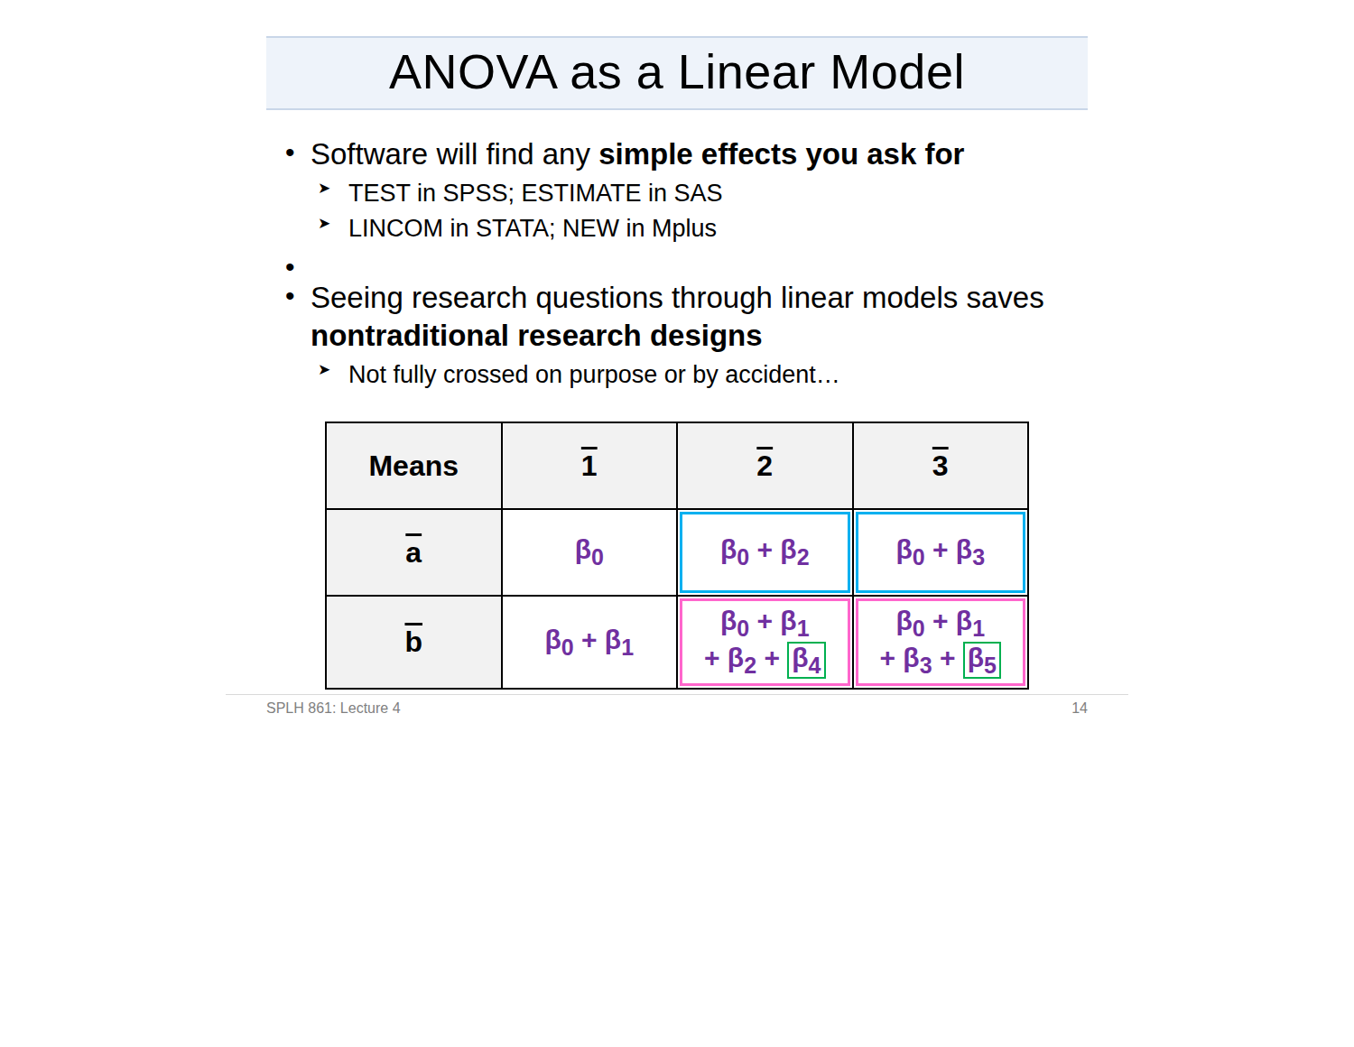ANOVA as a Linear Model
Software will find any simple effects you ask for
TEST in SPSS; ESTIMATE in SAS
LINCOM in STATA; NEW in Mplus
Seeing research questions through linear models saves nontraditional research designs
Not fully crossed on purpose or by accident…
| Means | 1 | 2 | 3 |
| --- | --- | --- | --- |
| a | β 0 | β 0 + β 2 | β 0 + β 3 |
| b | β 0 + β 1 | β 0 + β 1 + β 2 + β 4 | β 0 + β 1 + β 3 + β 5 |
SPLH 861: Lecture 4 14